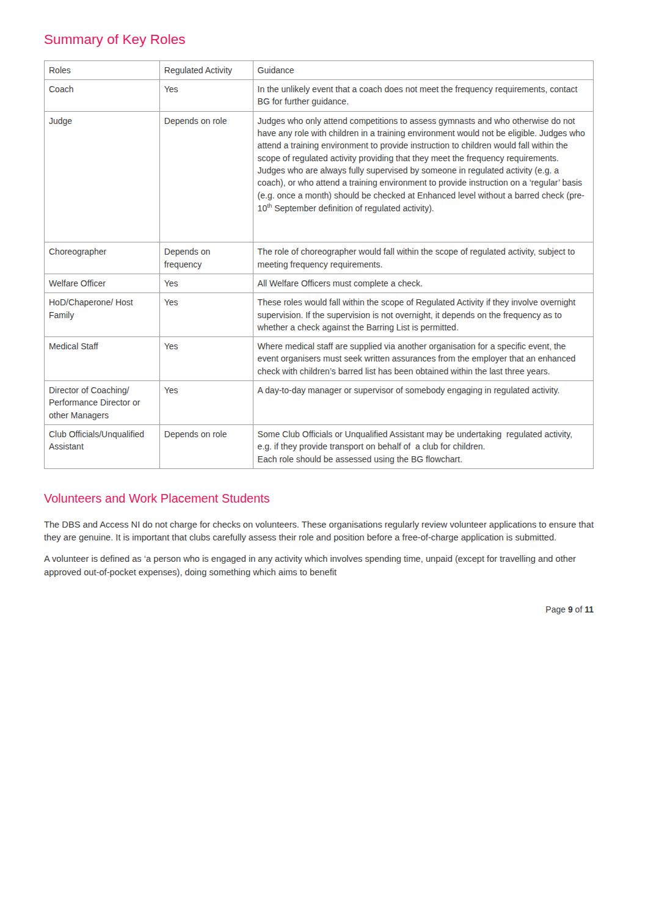Summary of Key Roles
| Roles | Regulated Activity | Guidance |
| --- | --- | --- |
| Coach | Yes | In the unlikely event that a coach does not meet the frequency requirements, contact BG for further guidance. |
| Judge | Depends on role | Judges who only attend competitions to assess gymnasts and who otherwise do not have any role with children in a training environment would not be eligible. Judges who attend a training environment to provide instruction to children would fall within the scope of regulated activity providing that they meet the frequency requirements. Judges who are always fully supervised by someone in regulated activity (e.g. a coach), or who attend a training environment to provide instruction on a ‘regular’ basis (e.g. once a month) should be checked at Enhanced level without a barred check (pre- 10 th September definition of regulated activity). |
| Choreographer | Depends on frequency | The role of choreographer would fall within the scope of regulated activity, subject to meeting frequency requirements. |
| Welfare Officer | Yes | All Welfare Officers must complete a check. |
| HoD/Chaperone/ Host Family | Yes | These roles would fall within the scope of Regulated Activity if they involve overnight supervision. If the supervision is not overnight, it depends on the frequency as to whether a check against the Barring List is permitted. |
| Medical Staff | Yes | Where medical staff are supplied via another organisation for a specific event, the event organisers must seek written assurances from the employer that an enhanced check with children’s barred list has been obtained within the last three years. |
| Director of Coaching/ Performance Director or other Managers | Yes | A day-to-day manager or supervisor of somebody engaging in regulated activity. |
| Club Officials/Unqualified Assistant | Depends on role | Some Club Officials or Unqualified Assistant may be undertaking regulated activity, e.g. if they provide transport on behalf of a club for children. Each role should be assessed using the BG flowchart. |
Volunteers and Work Placement Students
The DBS and Access NI do not charge for checks on volunteers. These organisations regularly review volunteer applications to ensure that they are genuine. It is important that clubs carefully assess their role and position before a free-of-charge application is submitted.
A volunteer is defined as ‘a person who is engaged in any activity which involves spending time, unpaid (except for travelling and other approved out-of-pocket expenses), doing something which aims to benefit
Page 9 of 11